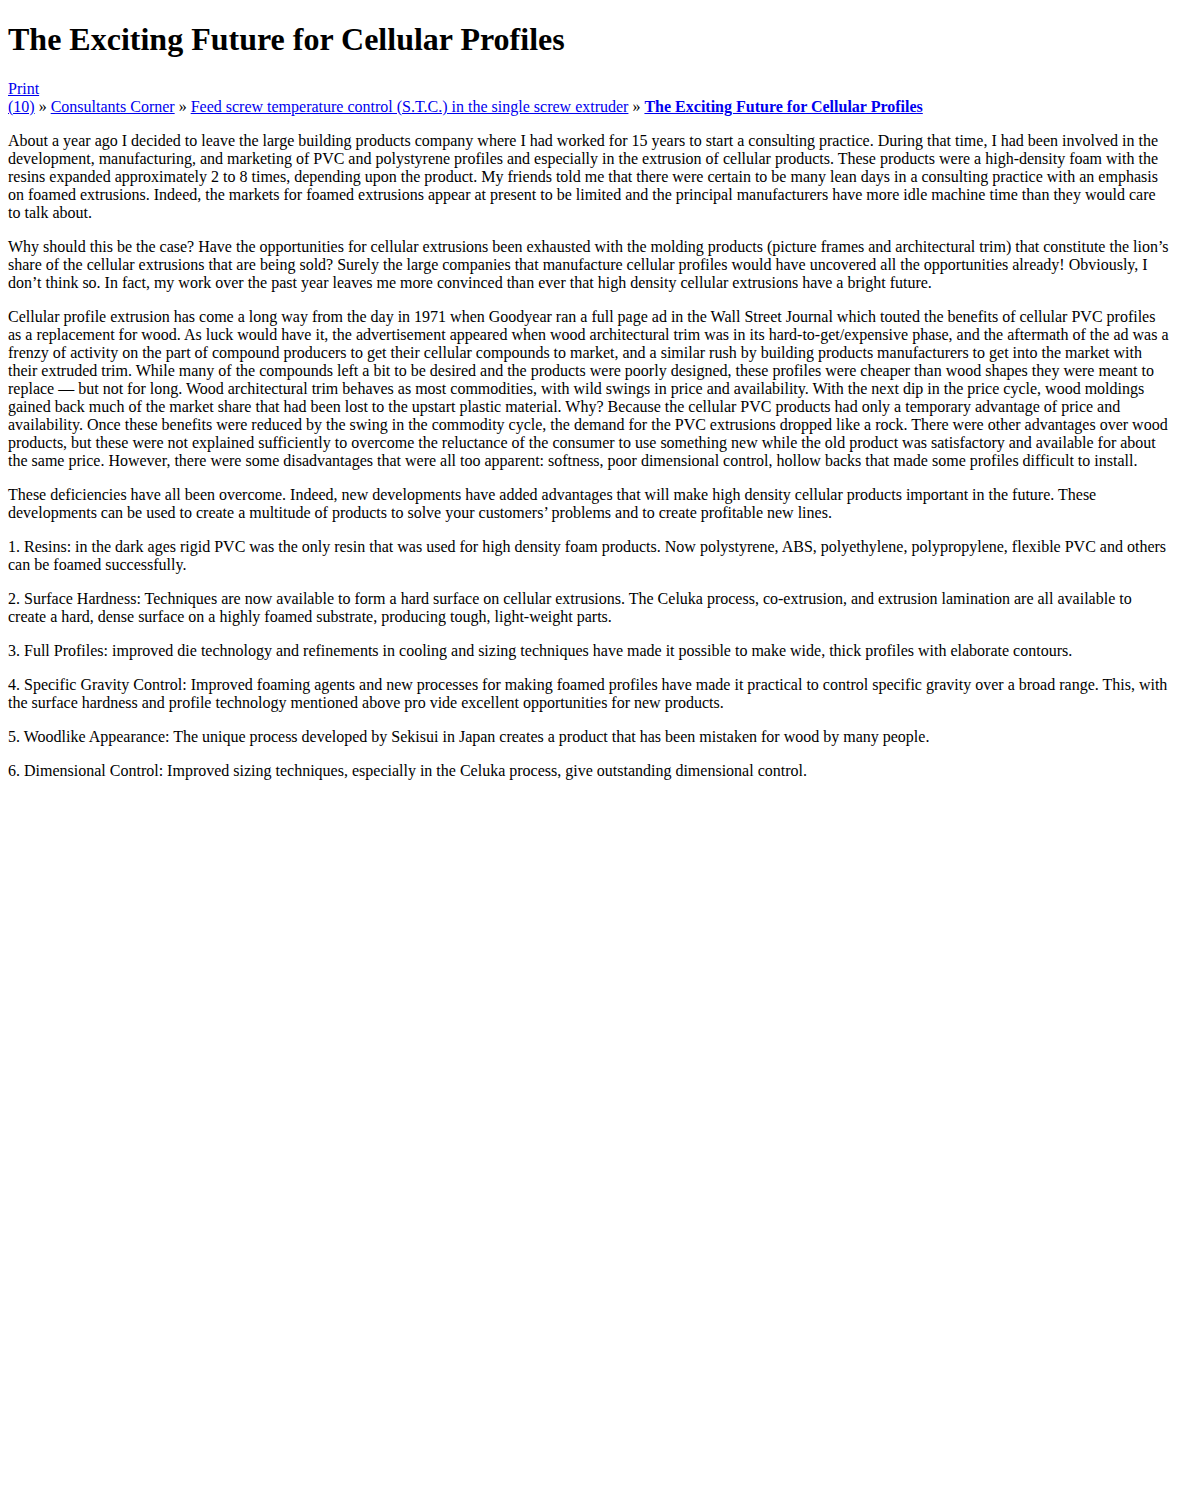The Exciting Future for Cellular Profiles
Print
(10) » Consultants Corner » Feed screw temperature control (S.T.C.) in the single screw extruder » The Exciting Future for Cellular Profiles
About a year ago I decided to leave the large building products company where I had worked for 15 years to start a consulting practice. During that time, I had been involved in the development, manufacturing, and marketing of PVC and polystyrene profiles and especially in the extrusion of cellular products. These products were a high-density foam with the resins expanded approximately 2 to 8 times, depending upon the product. My friends told me that there were certain to be many lean days in a consulting practice with an emphasis on foamed extrusions. Indeed, the markets for foamed extrusions appear at present to be limited and the principal manufacturers have more idle machine time than they would care to talk about.
Why should this be the case? Have the opportunities for cellular extrusions been exhausted with the molding products (picture frames and architectural trim) that constitute the lion’s share of the cellular extrusions that are being sold? Surely the large companies that manufacture cellular profiles would have uncovered all the opportunities already! Obviously, I don’t think so. In fact, my work over the past year leaves me more convinced than ever that high density cellular extrusions have a bright future.
Cellular profile extrusion has come a long way from the day in 1971 when Goodyear ran a full page ad in the Wall Street Journal which touted the benefits of cellular PVC profiles as a replacement for wood. As luck would have it, the advertisement appeared when wood architectural trim was in its hard-to-get/expensive phase, and the aftermath of the ad was a frenzy of activity on the part of compound producers to get their cellular compounds to market, and a similar rush by building products manufacturers to get into the market with their extruded trim. While many of the compounds left a bit to be desired and the products were poorly designed, these profiles were cheaper than wood shapes they were meant to replace — but not for long. Wood architectural trim behaves as most commodities, with wild swings in price and availability. With the next dip in the price cycle, wood moldings gained back much of the market share that had been lost to the upstart plastic material. Why? Because the cellular PVC products had only a temporary advantage of price and availability. Once these benefits were reduced by the swing in the commodity cycle, the demand for the PVC extrusions dropped like a rock. There were other advantages over wood products, but these were not explained sufficiently to overcome the reluctance of the consumer to use something new while the old product was satisfactory and available for about the same price. However, there were some disadvantages that were all too apparent: softness, poor dimensional control, hollow backs that made some profiles difficult to install.
These deficiencies have all been overcome. Indeed, new developments have added advantages that will make high density cellular products important in the future. These developments can be used to create a multitude of products to solve your customers’ problems and to create profitable new lines.
1. Resins: in the dark ages rigid PVC was the only resin that was used for high density foam products. Now polystyrene, ABS, polyethylene, polypropylene, flexible PVC and others can be foamed successfully.
2. Surface Hardness: Techniques are now available to form a hard surface on cellular extrusions. The Celuka process, co-extrusion, and extrusion lamination are all available to create a hard, dense surface on a highly foamed substrate, producing tough, light-weight parts.
3. Full Profiles: improved die technology and refinements in cooling and sizing techniques have made it possible to make wide, thick profiles with elaborate contours.
4. Specific Gravity Control: Improved foaming agents and new processes for making foamed profiles have made it practical to control specific gravity over a broad range. This, with the surface hardness and profile technology mentioned above pro vide excellent opportunities for new products.
5. Woodlike Appearance: The unique process developed by Sekisui in Japan creates a product that has been mistaken for wood by many people.
6. Dimensional Control: Improved sizing techniques, especially in the Celuka process, give outstanding dimensional control.